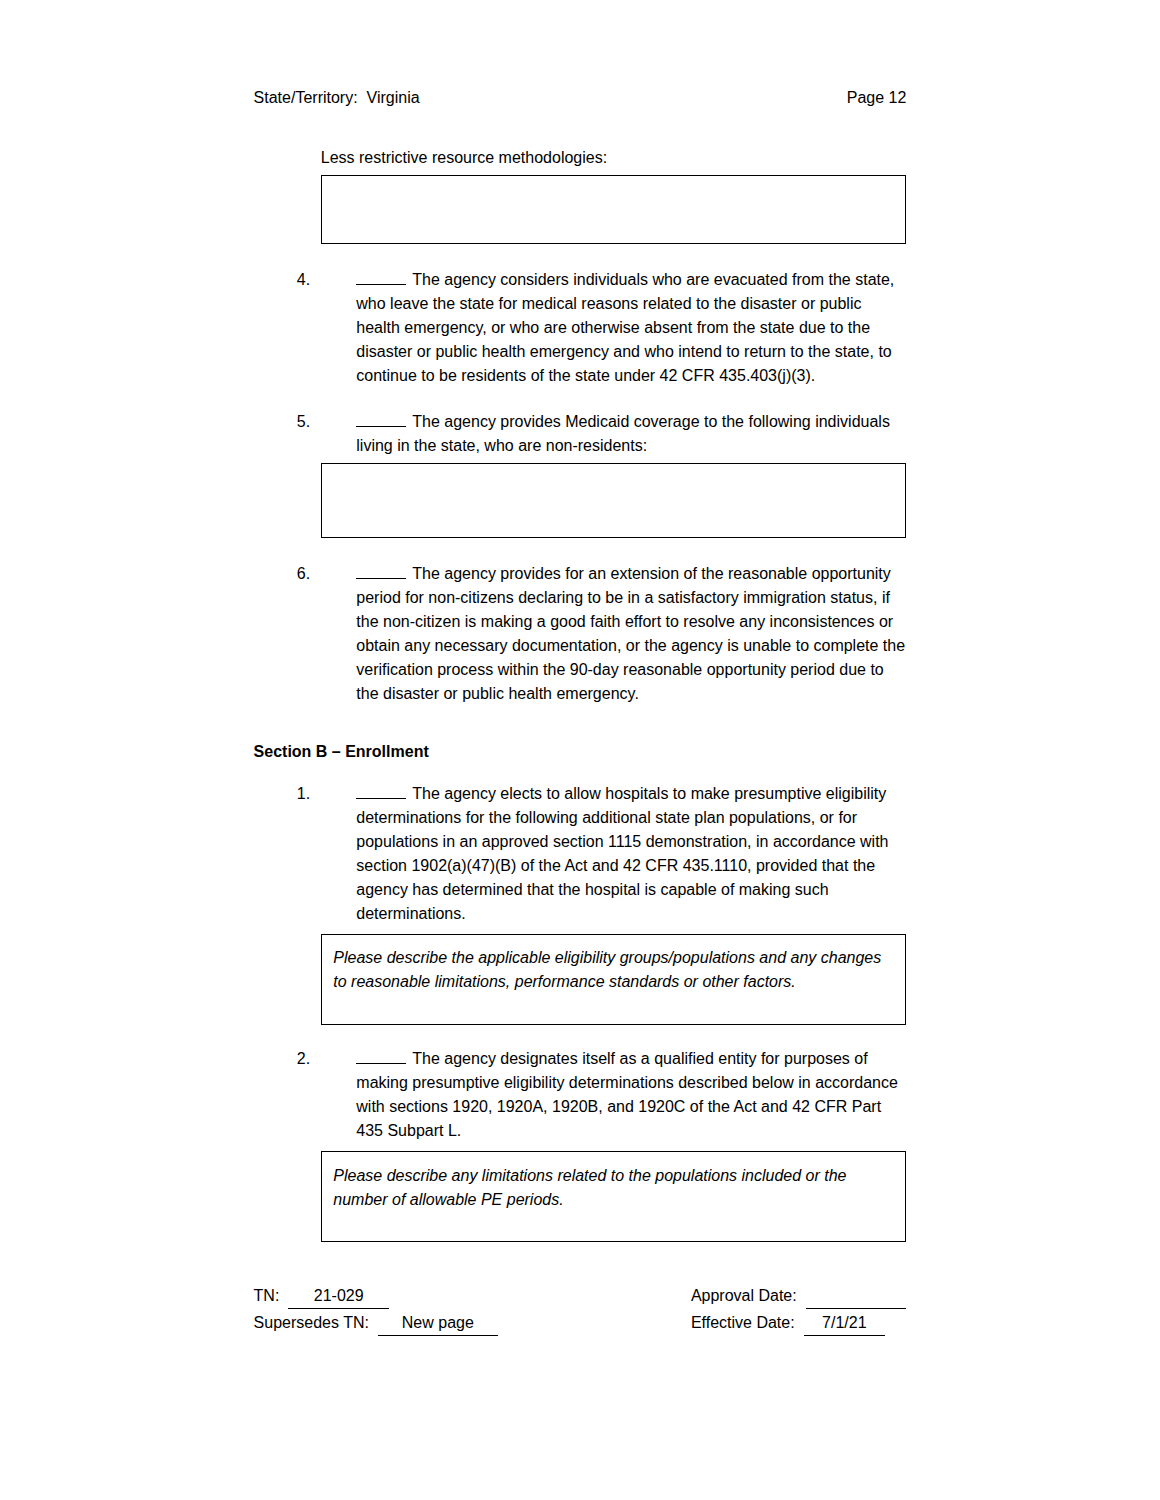State/Territory: Virginia
Page 12
Less restrictive resource methodologies:
4. The agency considers individuals who are evacuated from the state, who leave the state for medical reasons related to the disaster or public health emergency, or who are otherwise absent from the state due to the disaster or public health emergency and who intend to return to the state, to continue to be residents of the state under 42 CFR 435.403(j)(3).
5. The agency provides Medicaid coverage to the following individuals living in the state, who are non-residents:
6. The agency provides for an extension of the reasonable opportunity period for non-citizens declaring to be in a satisfactory immigration status, if the non-citizen is making a good faith effort to resolve any inconsistences or obtain any necessary documentation, or the agency is unable to complete the verification process within the 90-day reasonable opportunity period due to the disaster or public health emergency.
Section B – Enrollment
1. The agency elects to allow hospitals to make presumptive eligibility determinations for the following additional state plan populations, or for populations in an approved section 1115 demonstration, in accordance with section 1902(a)(47)(B) of the Act and 42 CFR 435.1110, provided that the agency has determined that the hospital is capable of making such determinations.
Please describe the applicable eligibility groups/populations and any changes to reasonable limitations, performance standards or other factors.
2. The agency designates itself as a qualified entity for purposes of making presumptive eligibility determinations described below in accordance with sections 1920, 1920A, 1920B, and 1920C of the Act and 42 CFR Part 435 Subpart L.
Please describe any limitations related to the populations included or the number of allowable PE periods.
TN: 21-029
Supersedes TN: New page
Approval Date:
Effective Date: 7/1/21